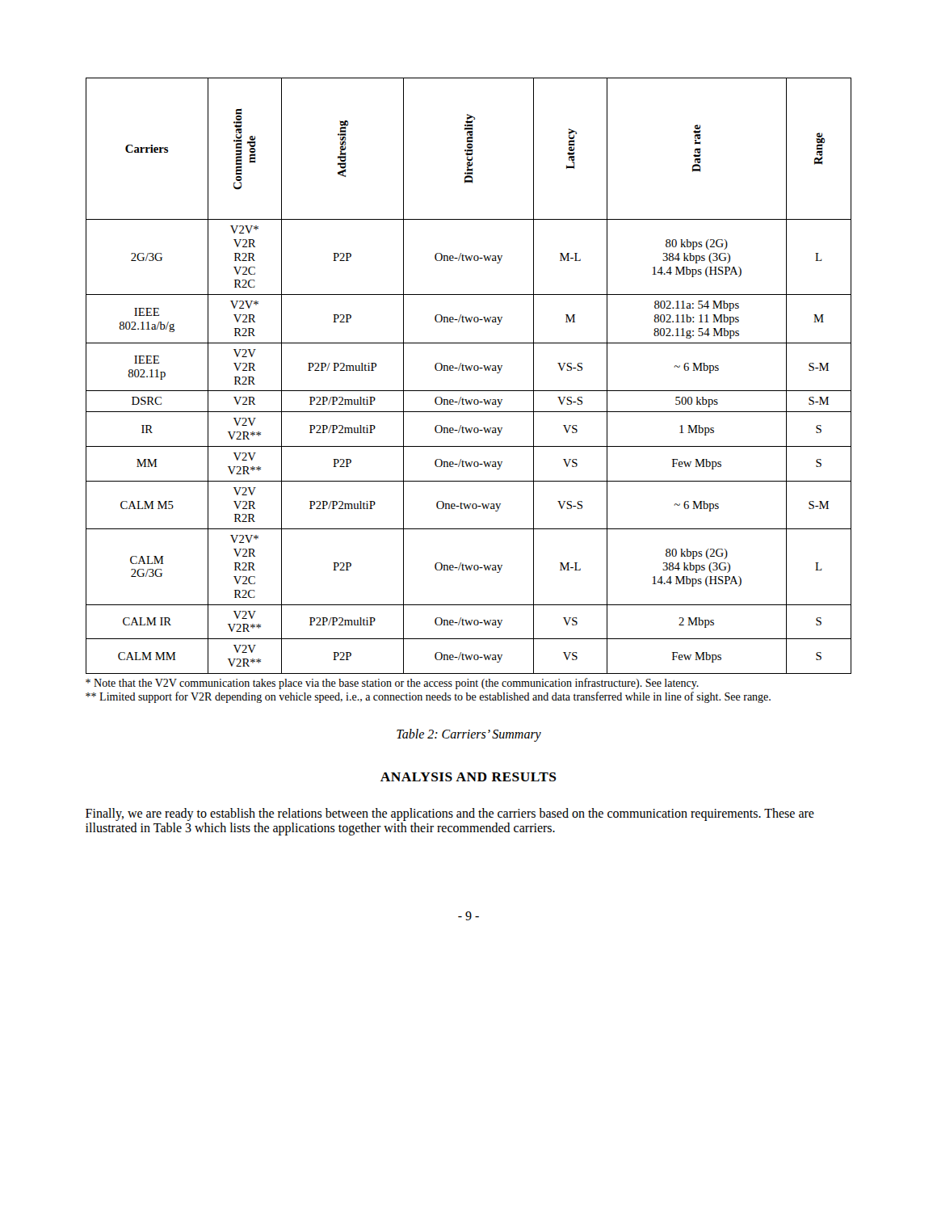| Carriers | Communication mode | Addressing | Directionality | Latency | Data rate | Range |
| --- | --- | --- | --- | --- | --- | --- |
| 2G/3G | V2V* V2R R2R V2C R2C | P2P | One-/two-way | M-L | 80 kbps (2G) 384 kbps (3G) 14.4 Mbps (HSPA) | L |
| IEEE 802.11a/b/g | V2V* V2R R2R | P2P | One-/two-way | M | 802.11a: 54 Mbps 802.11b: 11 Mbps 802.11g: 54 Mbps | M |
| IEEE 802.11p | V2V V2R R2R | P2P/ P2multiP | One-/two-way | VS-S | ~ 6 Mbps | S-M |
| DSRC | V2R | P2P/P2multiP | One-/two-way | VS-S | 500 kbps | S-M |
| IR | V2V V2R** | P2P/P2multiP | One-/two-way | VS | 1 Mbps | S |
| MM | V2V V2R** | P2P | One-/two-way | VS | Few Mbps | S |
| CALM M5 | V2V V2R R2R | P2P/P2multiP | One-two-way | VS-S | ~ 6 Mbps | S-M |
| CALM 2G/3G | V2V* V2R R2R V2C R2C | P2P | One-/two-way | M-L | 80 kbps (2G) 384 kbps (3G) 14.4 Mbps (HSPA) | L |
| CALM IR | V2V V2R** | P2P/P2multiP | One-/two-way | VS | 2 Mbps | S |
| CALM MM | V2V V2R** | P2P | One-/two-way | VS | Few Mbps | S |
* Note that the V2V communication takes place via the base station or the access point (the communication infrastructure). See latency.
** Limited support for V2R depending on vehicle speed, i.e., a connection needs to be established and data transferred while in line of sight. See range.
Table 2: Carriers’ Summary
ANALYSIS AND RESULTS
Finally, we are ready to establish the relations between the applications and the carriers based on the communication requirements. These are illustrated in Table 3 which lists the applications together with their recommended carriers.
- 9 -